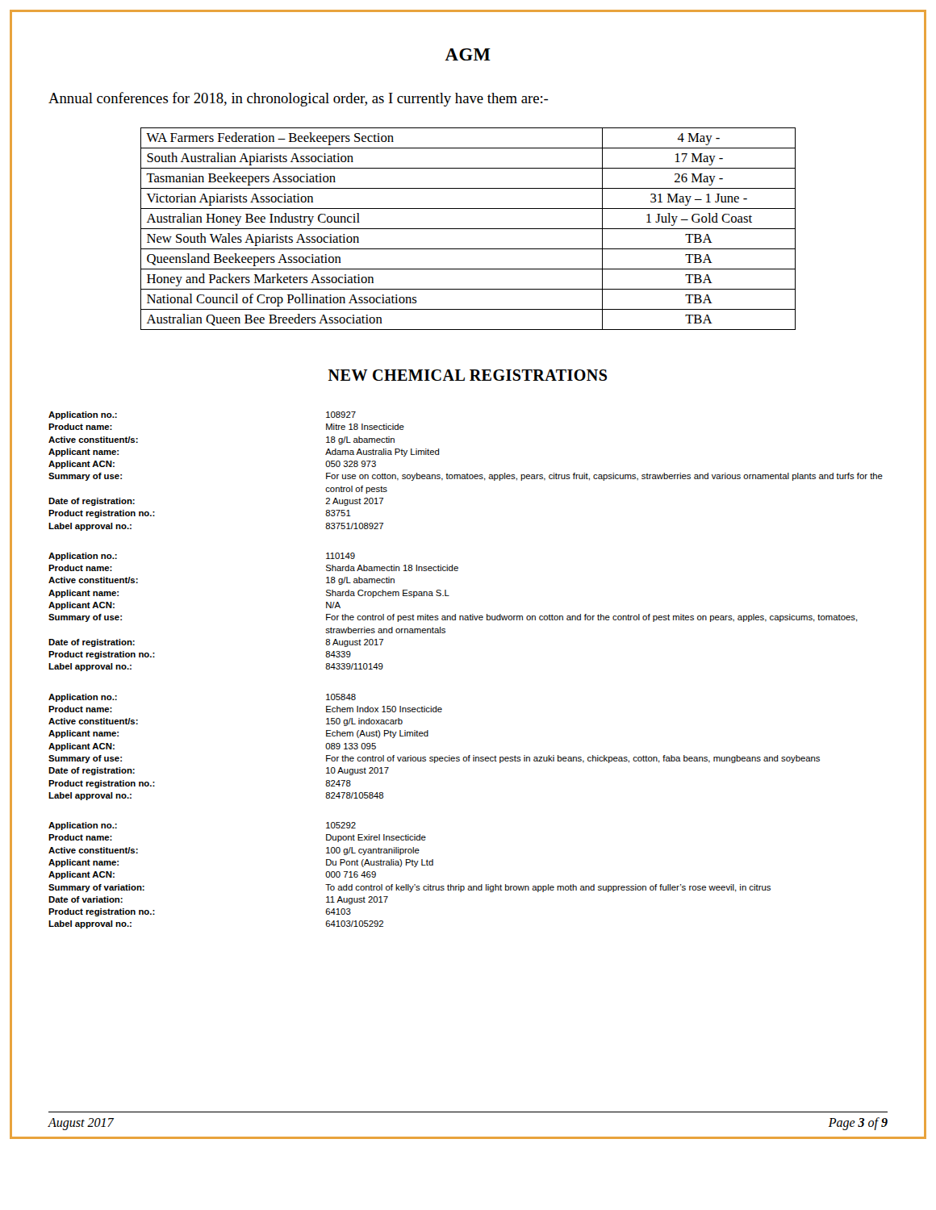AGM
Annual conferences for 2018, in chronological order, as I currently have them are:-
| WA Farmers Federation – Beekeepers Section | 4 May - |
| South Australian Apiarists Association | 17 May - |
| Tasmanian Beekeepers Association | 26 May - |
| Victorian Apiarists Association | 31 May – 1 June - |
| Australian Honey Bee Industry Council | 1 July – Gold Coast |
| New South Wales Apiarists Association | TBA |
| Queensland Beekeepers Association | TBA |
| Honey and Packers Marketers Association | TBA |
| National Council of Crop Pollination Associations | TBA |
| Australian Queen Bee Breeders Association | TBA |
NEW CHEMICAL REGISTRATIONS
| Application no.: | 108927 |
| Product name: | Mitre 18 Insecticide |
| Active constituent/s: | 18 g/L abamectin |
| Applicant name: | Adama Australia Pty Limited |
| Applicant ACN: | 050 328 973 |
| Summary of use: | For use on cotton, soybeans, tomatoes, apples, pears, citrus fruit, capsicums, strawberries and various ornamental plants and turfs for the control of pests |
| Date of registration: | 2 August 2017 |
| Product registration no.: | 83751 |
| Label approval no.: | 83751/108927 |
| Application no.: | 110149 |
| Product name: | Sharda Abamectin 18 Insecticide |
| Active constituent/s: | 18 g/L abamectin |
| Applicant name: | Sharda Cropchem Espana S.L |
| Applicant ACN: | N/A |
| Summary of use: | For the control of pest mites and native budworm on cotton and for the control of pest mites on pears, apples, capsicums, tomatoes, strawberries and ornamentals |
| Date of registration: | 8 August 2017 |
| Product registration no.: | 84339 |
| Label approval no.: | 84339/110149 |
| Application no.: | 105848 |
| Product name: | Echem Indox 150 Insecticide |
| Active constituent/s: | 150 g/L indoxacarb |
| Applicant name: | Echem (Aust) Pty Limited |
| Applicant ACN: | 089 133 095 |
| Summary of use: | For the control of various species of insect pests in azuki beans, chickpeas, cotton, faba beans, mungbeans and soybeans |
| Date of registration: | 10 August 2017 |
| Product registration no.: | 82478 |
| Label approval no.: | 82478/105848 |
| Application no.: | 105292 |
| Product name: | Dupont Exirel Insecticide |
| Active constituent/s: | 100 g/L cyantraniliprole |
| Applicant name: | Du Pont (Australia) Pty Ltd |
| Applicant ACN: | 000 716 469 |
| Summary of variation: | To add control of kelly’s citrus thrip and light brown apple moth and suppression of fuller’s rose weevil, in citrus |
| Date of variation: | 11 August 2017 |
| Product registration no.: | 64103 |
| Label approval no.: | 64103/105292 |
August 2017 Page 3 of 9